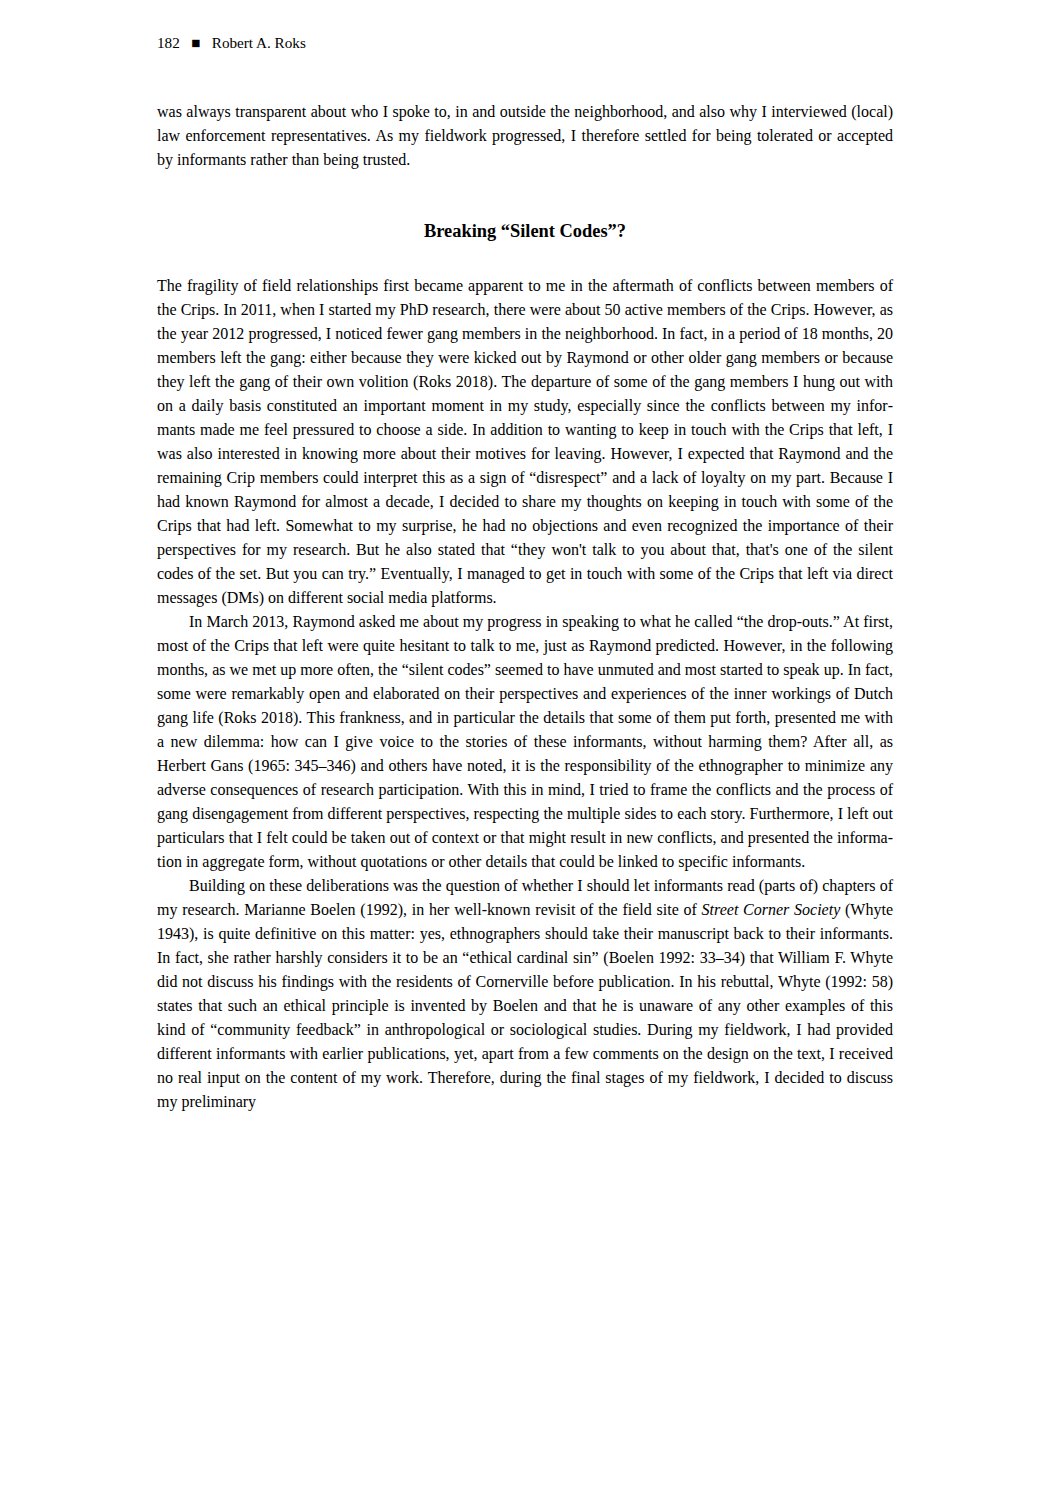182■Robert A. Roks
was always transparent about who I spoke to, in and outside the neighborhood, and also why I interviewed (local) law enforcement representatives. As my fieldwork progressed, I therefore settled for being tolerated or accepted by informants rather than being trusted.
Breaking “Silent Codes”?
The fragility of field relationships first became apparent to me in the aftermath of conflicts between members of the Crips. In 2011, when I started my PhD research, there were about 50 active members of the Crips. However, as the year 2012 progressed, I noticed fewer gang members in the neighborhood. In fact, in a period of 18 months, 20 members left the gang: either because they were kicked out by Raymond or other older gang members or because they left the gang of their own volition (Roks 2018). The departure of some of the gang members I hung out with on a daily basis constituted an important moment in my study, especially since the conflicts between my informants made me feel pressured to choose a side. In addition to wanting to keep in touch with the Crips that left, I was also interested in knowing more about their motives for leaving. However, I expected that Raymond and the remaining Crip members could interpret this as a sign of “disrespect” and a lack of loyalty on my part. Because I had known Raymond for almost a decade, I decided to share my thoughts on keeping in touch with some of the Crips that had left. Somewhat to my surprise, he had no objections and even recognized the importance of their perspectives for my research. But he also stated that “they won't talk to you about that, that's one of the silent codes of the set. But you can try.” Eventually, I managed to get in touch with some of the Crips that left via direct messages (DMs) on different social media platforms.
In March 2013, Raymond asked me about my progress in speaking to what he called “the drop-outs.” At first, most of the Crips that left were quite hesitant to talk to me, just as Raymond predicted. However, in the following months, as we met up more often, the “silent codes” seemed to have unmuted and most started to speak up. In fact, some were remarkably open and elaborated on their perspectives and experiences of the inner workings of Dutch gang life (Roks 2018). This frankness, and in particular the details that some of them put forth, presented me with a new dilemma: how can I give voice to the stories of these informants, without harming them? After all, as Herbert Gans (1965: 345–346) and others have noted, it is the responsibility of the ethnographer to minimize any adverse consequences of research participation. With this in mind, I tried to frame the conflicts and the process of gang disengagement from different perspectives, respecting the multiple sides to each story. Furthermore, I left out particulars that I felt could be taken out of context or that might result in new conflicts, and presented the information in aggregate form, without quotations or other details that could be linked to specific informants.
Building on these deliberations was the question of whether I should let informants read (parts of) chapters of my research. Marianne Boelen (1992), in her well-known revisit of the field site of Street Corner Society (Whyte 1943), is quite definitive on this matter: yes, ethnographers should take their manuscript back to their informants. In fact, she rather harshly considers it to be an “ethical cardinal sin” (Boelen 1992: 33–34) that William F. Whyte did not discuss his findings with the residents of Cornerville before publication. In his rebuttal, Whyte (1992: 58) states that such an ethical principle is invented by Boelen and that he is unaware of any other examples of this kind of “community feedback” in anthropological or sociological studies. During my fieldwork, I had provided different informants with earlier publications, yet, apart from a few comments on the design on the text, I received no real input on the content of my work. Therefore, during the final stages of my fieldwork, I decided to discuss my preliminary